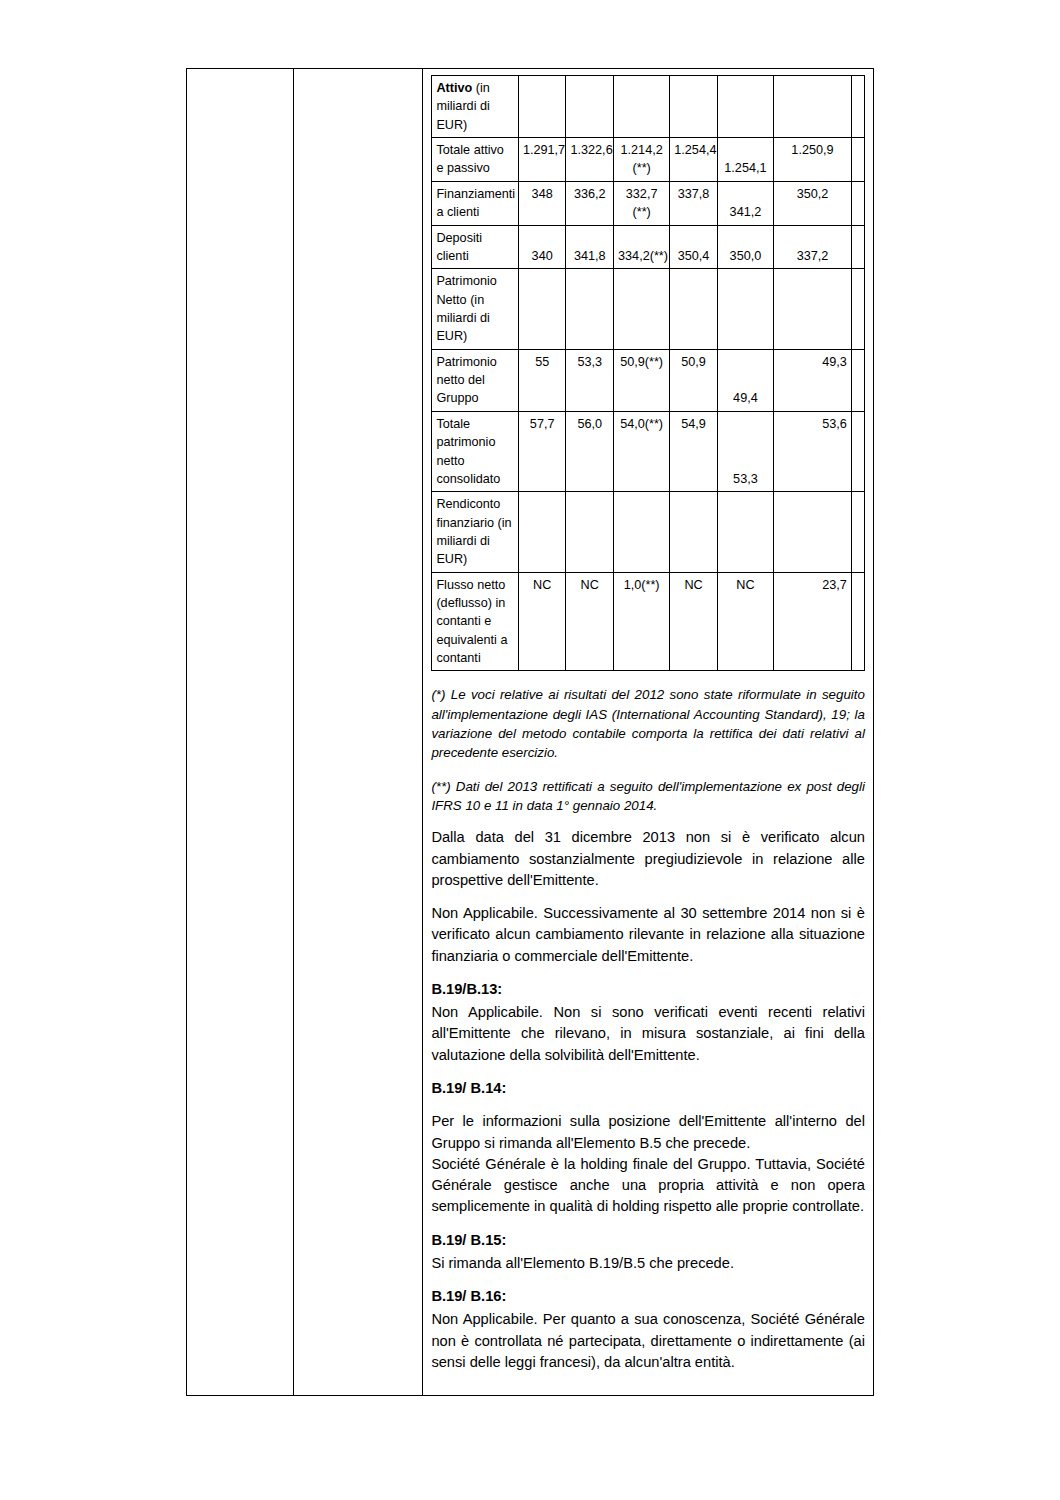| Attivo (in miliardi di EUR) | | | | | | | |
| Totale attivo e passivo | 1.291,7 | 1.322,6 | 1.214,2 (**) | 1.254,4 | 1.254,1 | 1.250,9 | |
| Finanziamenti a clienti | 348 | 336,2 | 332,7 (**) | 337,8 | 341,2 | 350,2 | |
| Depositi clienti | 340 | 341,8 | 334,2(**) | 350,4 | 350,0 | 337,2 | |
| Patrimonio Netto (in miliardi di EUR) | | | | | | | |
| Patrimonio netto del Gruppo | 55 | 53,3 | 50,9(**) | 50,9 | 49,4 | 49,3 | |
| Totale patrimonio netto consolidato | 57,7 | 56,0 | 54,0(**) | 54,9 | 53,3 | 53,6 | |
| Rendiconto finanziario (in miliardi di EUR) | | | | | | | |
| Flusso netto (deflusso) in contanti e equivalenti a contanti | NC | NC | 1,0(**) | NC | NC | 23,7 | |
(*) Le voci relative ai risultati del 2012 sono state riformulate in seguito all'implementazione degli IAS (International Accounting Standard), 19; la variazione del metodo contabile comporta la rettifica dei dati relativi al precedente esercizio.
(**) Dati del 2013 rettificati a seguito dell'implementazione ex post degli IFRS 10 e 11 in data 1° gennaio 2014.
Dalla data del 31 dicembre 2013 non si è verificato alcun cambiamento sostanzialmente pregiudizievole in relazione alle prospettive dell'Emittente.
Non Applicabile. Successivamente al 30 settembre 2014 non si è verificato alcun cambiamento rilevante in relazione alla situazione finanziaria o commerciale dell'Emittente.
B.19/B.13:
Non Applicabile. Non si sono verificati eventi recenti relativi all'Emittente che rilevano, in misura sostanziale, ai fini della valutazione della solvibilità dell'Emittente.
B.19/ B.14:
Per le informazioni sulla posizione dell'Emittente all'interno del Gruppo si rimanda all'Elemento B.5 che precede.
Société Générale è la holding finale del Gruppo. Tuttavia, Société Générale gestisce anche una propria attività e non opera semplicemente in qualità di holding rispetto alle proprie controllate.
B.19/ B.15:
Si rimanda all'Elemento B.19/B.5 che precede.
B.19/ B.16:
Non Applicabile. Per quanto a sua conoscenza, Société Générale non è controllata né partecipata, direttamente o indirettamente (ai sensi delle leggi francesi), da alcun'altra entità.